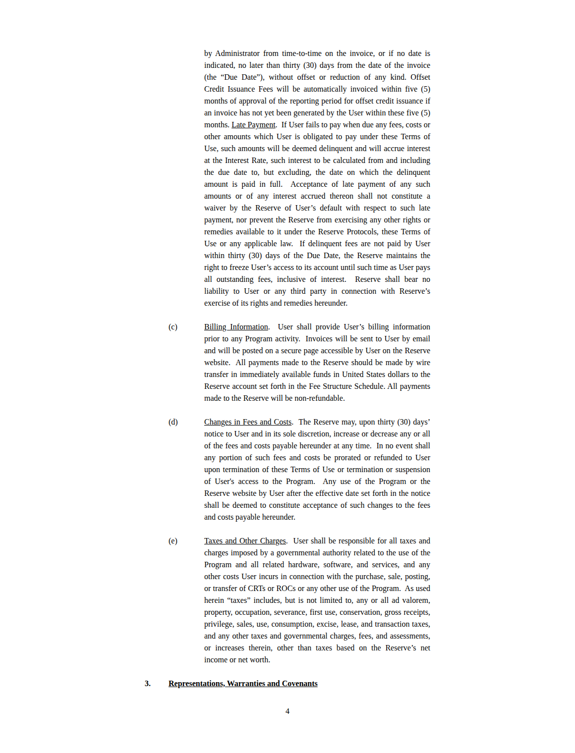by Administrator from time-to-time on the invoice, or if no date is indicated, no later than thirty (30) days from the date of the invoice (the “Due Date”), without offset or reduction of any kind. Offset Credit Issuance Fees will be automatically invoiced within five (5) months of approval of the reporting period for offset credit issuance if an invoice has not yet been generated by the User within these five (5) months. Late Payment. If User fails to pay when due any fees, costs or other amounts which User is obligated to pay under these Terms of Use, such amounts will be deemed delinquent and will accrue interest at the Interest Rate, such interest to be calculated from and including the due date to, but excluding, the date on which the delinquent amount is paid in full. Acceptance of late payment of any such amounts or of any interest accrued thereon shall not constitute a waiver by the Reserve of User’s default with respect to such late payment, nor prevent the Reserve from exercising any other rights or remedies available to it under the Reserve Protocols, these Terms of Use or any applicable law. If delinquent fees are not paid by User within thirty (30) days of the Due Date, the Reserve maintains the right to freeze User’s access to its account until such time as User pays all outstanding fees, inclusive of interest. Reserve shall bear no liability to User or any third party in connection with Reserve’s exercise of its rights and remedies hereunder.
(c)
Billing Information. User shall provide User’s billing information prior to any Program activity. Invoices will be sent to User by email and will be posted on a secure page accessible by User on the Reserve website. All payments made to the Reserve should be made by wire transfer in immediately available funds in United States dollars to the Reserve account set forth in the Fee Structure Schedule. All payments made to the Reserve will be non-refundable.
(d)
Changes in Fees and Costs. The Reserve may, upon thirty (30) days’ notice to User and in its sole discretion, increase or decrease any or all of the fees and costs payable hereunder at any time. In no event shall any portion of such fees and costs be prorated or refunded to User upon termination of these Terms of Use or termination or suspension of User's access to the Program. Any use of the Program or the Reserve website by User after the effective date set forth in the notice shall be deemed to constitute acceptance of such changes to the fees and costs payable hereunder.
(e)
Taxes and Other Charges. User shall be responsible for all taxes and charges imposed by a governmental authority related to the use of the Program and all related hardware, software, and services, and any other costs User incurs in connection with the purchase, sale, posting, or transfer of CRTs or ROCs or any other use of the Program. As used herein “taxes” includes, but is not limited to, any or all ad valorem, property, occupation, severance, first use, conservation, gross receipts, privilege, sales, use, consumption, excise, lease, and transaction taxes, and any other taxes and governmental charges, fees, and assessments, or increases therein, other than taxes based on the Reserve’s net income or net worth.
3.
Representations, Warranties and Covenants
4